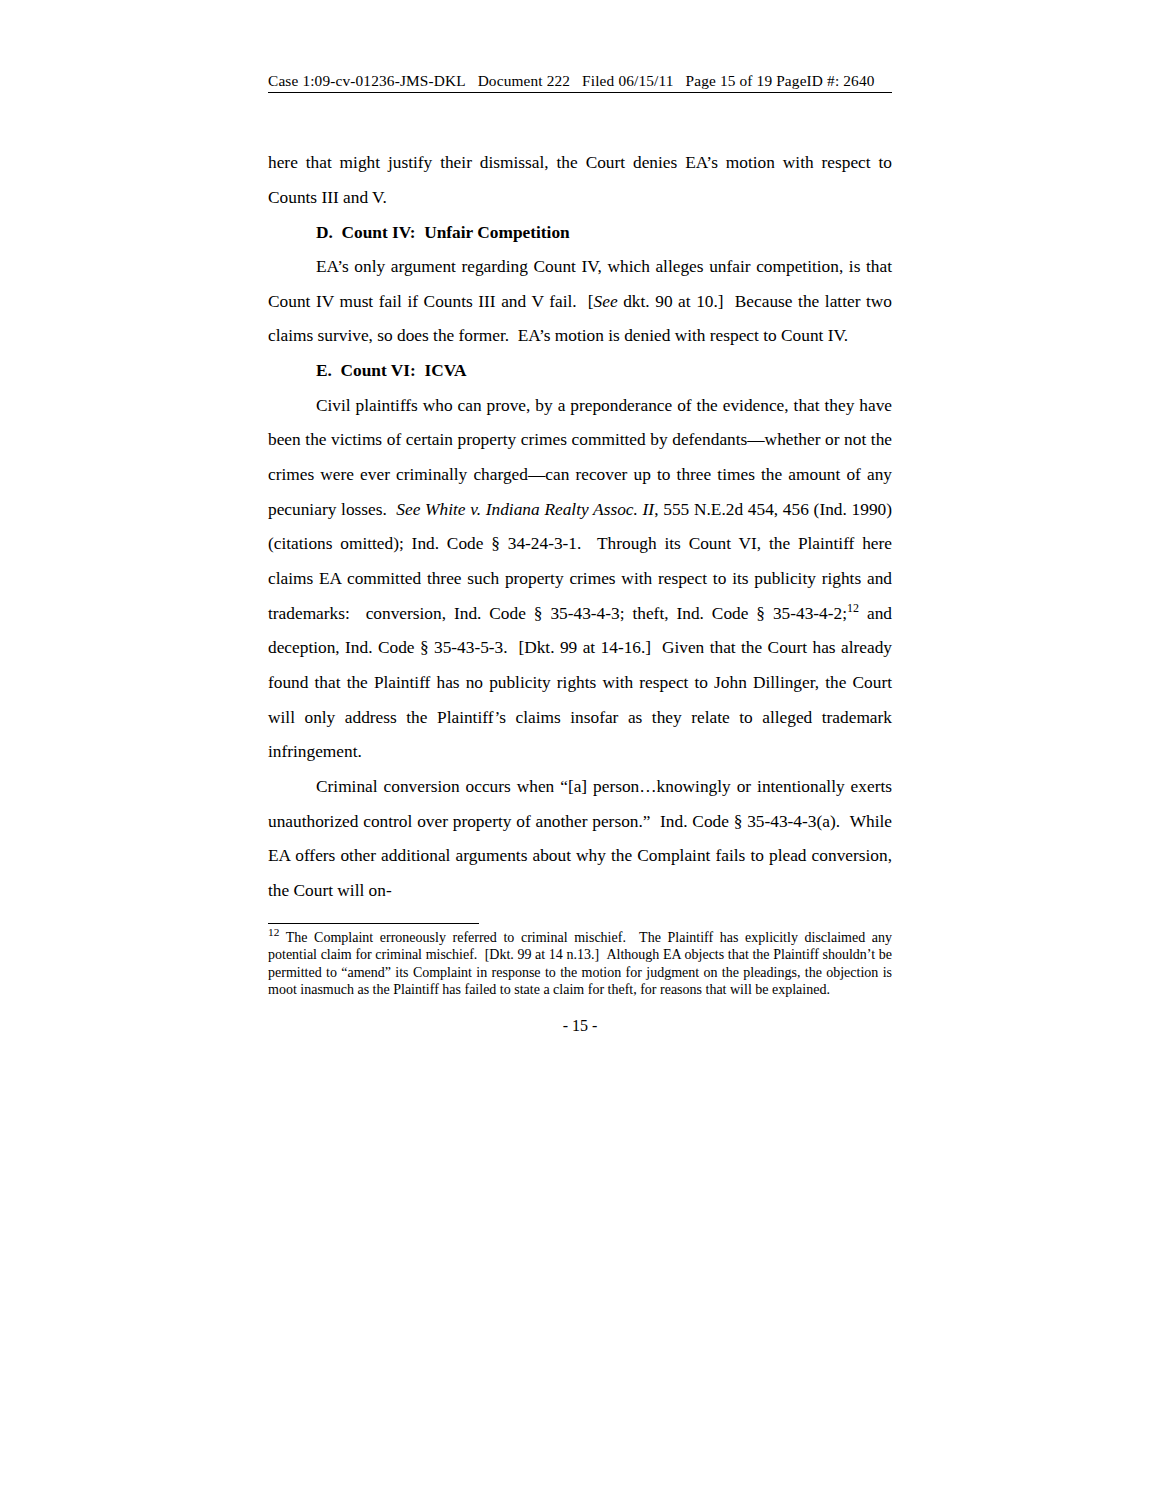Case 1:09-cv-01236-JMS-DKL Document 222 Filed 06/15/11 Page 15 of 19 PageID #: 2640
here that might justify their dismissal, the Court denies EA’s motion with respect to Counts III and V.
D. Count IV: Unfair Competition
EA’s only argument regarding Count IV, which alleges unfair competition, is that Count IV must fail if Counts III and V fail. [See dkt. 90 at 10.] Because the latter two claims survive, so does the former. EA’s motion is denied with respect to Count IV.
E. Count VI: ICVA
Civil plaintiffs who can prove, by a preponderance of the evidence, that they have been the victims of certain property crimes committed by defendants—whether or not the crimes were ever criminally charged—can recover up to three times the amount of any pecuniary losses. See White v. Indiana Realty Assoc. II, 555 N.E.2d 454, 456 (Ind. 1990) (citations omitted); Ind. Code § 34-24-3-1. Through its Count VI, the Plaintiff here claims EA committed three such property crimes with respect to its publicity rights and trademarks: conversion, Ind. Code § 35-43-4-3; theft, Ind. Code § 35-43-4-2;12 and deception, Ind. Code § 35-43-5-3. [Dkt. 99 at 14-16.] Given that the Court has already found that the Plaintiff has no publicity rights with respect to John Dillinger, the Court will only address the Plaintiff’s claims insofar as they relate to alleged trademark infringement.
Criminal conversion occurs when “[a] person…knowingly or intentionally exerts unauthorized control over property of another person.” Ind. Code § 35-43-4-3(a). While EA offers other additional arguments about why the Complaint fails to plead conversion, the Court will on-
12 The Complaint erroneously referred to criminal mischief. The Plaintiff has explicitly disclaimed any potential claim for criminal mischief. [Dkt. 99 at 14 n.13.] Although EA objects that the Plaintiff shouldn’t be permitted to “amend” its Complaint in response to the motion for judgment on the pleadings, the objection is moot inasmuch as the Plaintiff has failed to state a claim for theft, for reasons that will be explained.
- 15 -